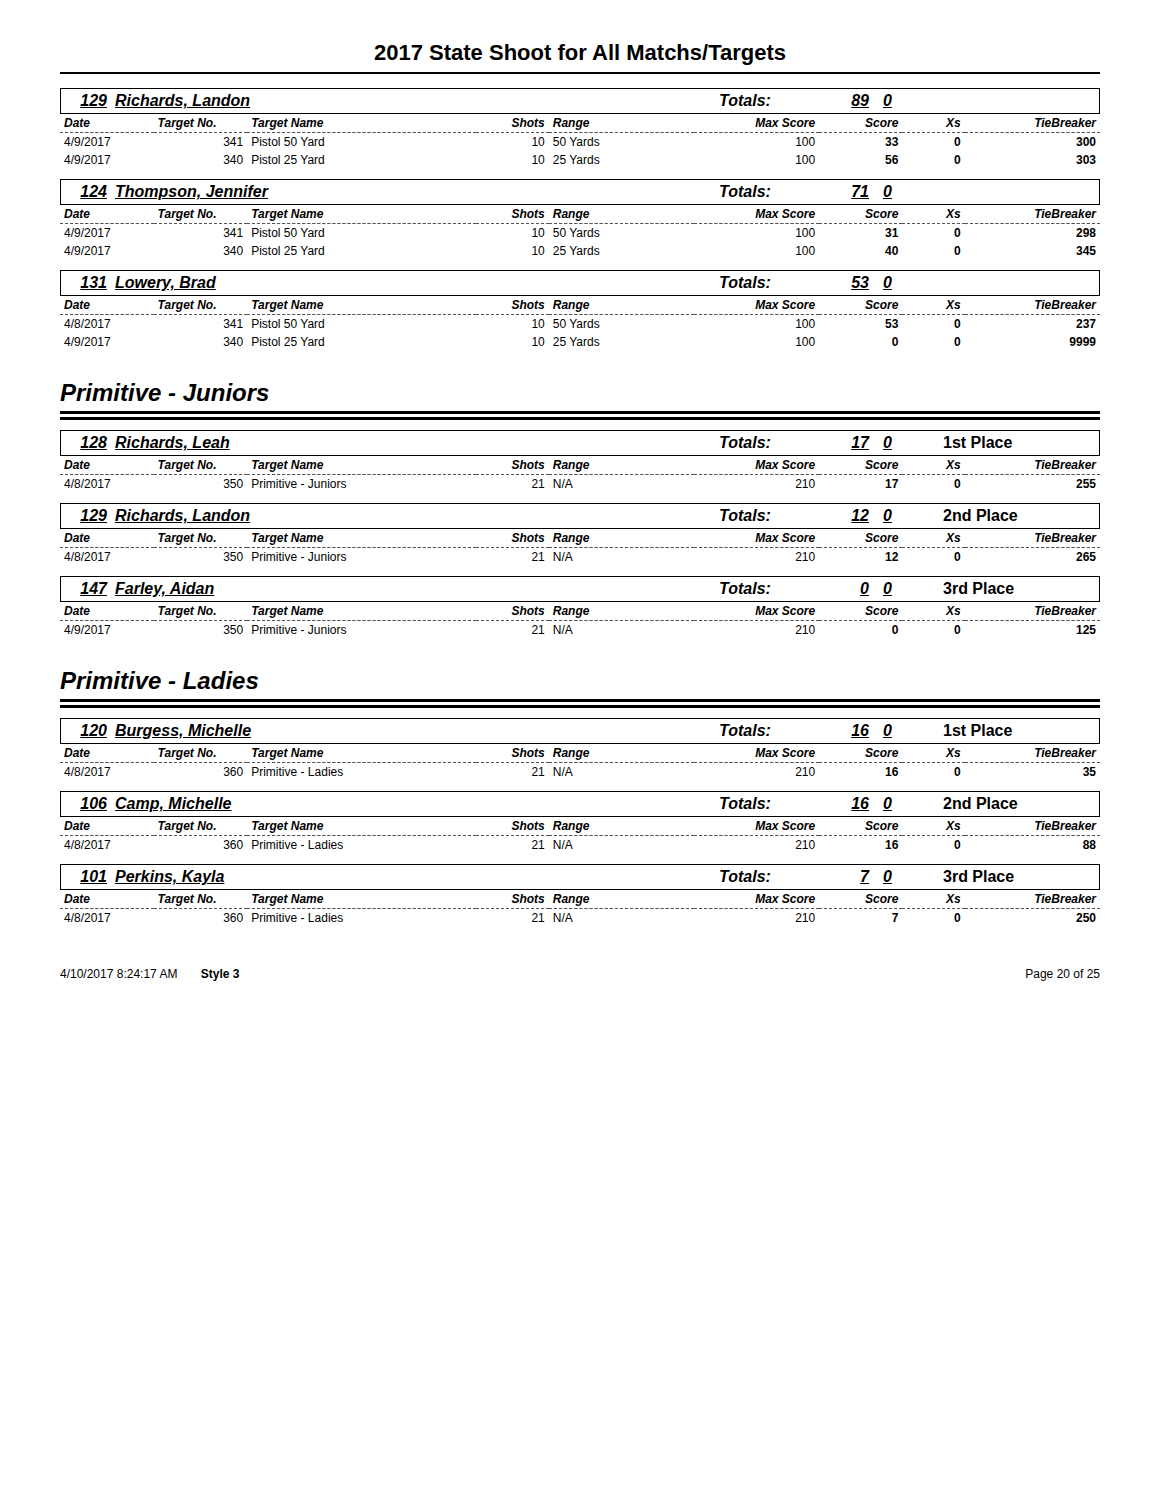2017 State Shoot for All Matchs/Targets
129 Richards, Landon Totals: 89 0
| Date | Target No. | Target Name | Shots | Range | Max Score | Score | Xs | TieBreaker |
| --- | --- | --- | --- | --- | --- | --- | --- | --- |
| 4/9/2017 | 341 | Pistol 50 Yard | 10 | 50 Yards | 100 | 33 | 0 | 300 |
| 4/9/2017 | 340 | Pistol 25 Yard | 10 | 25 Yards | 100 | 56 | 0 | 303 |
124 Thompson, Jennifer Totals: 71 0
| Date | Target No. | Target Name | Shots | Range | Max Score | Score | Xs | TieBreaker |
| --- | --- | --- | --- | --- | --- | --- | --- | --- |
| 4/9/2017 | 341 | Pistol 50 Yard | 10 | 50 Yards | 100 | 31 | 0 | 298 |
| 4/9/2017 | 340 | Pistol 25 Yard | 10 | 25 Yards | 100 | 40 | 0 | 345 |
131 Lowery, Brad Totals: 53 0
| Date | Target No. | Target Name | Shots | Range | Max Score | Score | Xs | TieBreaker |
| --- | --- | --- | --- | --- | --- | --- | --- | --- |
| 4/8/2017 | 341 | Pistol 50 Yard | 10 | 50 Yards | 100 | 53 | 0 | 237 |
| 4/9/2017 | 340 | Pistol 25 Yard | 10 | 25 Yards | 100 | 0 | 0 | 9999 |
Primitive - Juniors
128 Richards, Leah Totals: 17 0 1st Place
| Date | Target No. | Target Name | Shots | Range | Max Score | Score | Xs | TieBreaker |
| --- | --- | --- | --- | --- | --- | --- | --- | --- |
| 4/8/2017 | 350 | Primitive - Juniors | 21 | N/A | 210 | 17 | 0 | 255 |
129 Richards, Landon Totals: 12 0 2nd Place
| Date | Target No. | Target Name | Shots | Range | Max Score | Score | Xs | TieBreaker |
| --- | --- | --- | --- | --- | --- | --- | --- | --- |
| 4/8/2017 | 350 | Primitive - Juniors | 21 | N/A | 210 | 12 | 0 | 265 |
147 Farley, Aidan Totals: 0 0 3rd Place
| Date | Target No. | Target Name | Shots | Range | Max Score | Score | Xs | TieBreaker |
| --- | --- | --- | --- | --- | --- | --- | --- | --- |
| 4/9/2017 | 350 | Primitive - Juniors | 21 | N/A | 210 | 0 | 0 | 125 |
Primitive - Ladies
120 Burgess, Michelle Totals: 16 0 1st Place
| Date | Target No. | Target Name | Shots | Range | Max Score | Score | Xs | TieBreaker |
| --- | --- | --- | --- | --- | --- | --- | --- | --- |
| 4/8/2017 | 360 | Primitive - Ladies | 21 | N/A | 210 | 16 | 0 | 35 |
106 Camp, Michelle Totals: 16 0 2nd Place
| Date | Target No. | Target Name | Shots | Range | Max Score | Score | Xs | TieBreaker |
| --- | --- | --- | --- | --- | --- | --- | --- | --- |
| 4/8/2017 | 360 | Primitive - Ladies | 21 | N/A | 210 | 16 | 0 | 88 |
101 Perkins, Kayla Totals: 7 0 3rd Place
| Date | Target No. | Target Name | Shots | Range | Max Score | Score | Xs | TieBreaker |
| --- | --- | --- | --- | --- | --- | --- | --- | --- |
| 4/8/2017 | 360 | Primitive - Ladies | 21 | N/A | 210 | 7 | 0 | 250 |
4/10/2017 8:24:17 AM Style 3
Page 20 of 25